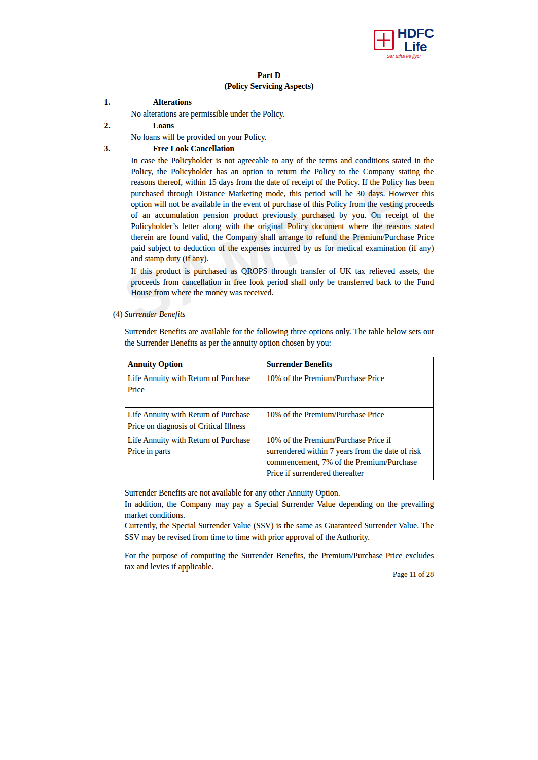SAMPLE
HDFC
Life
Sar utha ke jiyo!
Part D (Policy Servicing Aspects)
1. Alterations
No alterations are permissible under the Policy.
2. Loans
No loans will be provided on your Policy.
3. Free Look Cancellation
In case the Policyholder is not agreeable to any of the terms and conditions stated in the Policy, the Policyholder has an option to return the Policy to the Company stating the reasons thereof, within 15 days from the date of receipt of the Policy. If the Policy has been purchased through Distance Marketing mode, this period will be 30 days. However this option will not be available in the event of purchase of this Policy from the vesting proceeds of an accumulation pension product previously purchased by you. On receipt of the Policyholder’s letter along with the original Policy document where the reasons stated therein are found valid, the Company shall arrange to refund the Premium/Purchase Price paid subject to deduction of the expenses incurred by us for medical examination (if any) and stamp duty (if any).
If this product is purchased as QROPS through transfer of UK tax relieved assets, the proceeds from cancellation in free look period shall only be transferred back to the Fund House from where the money was received.
(4) Surrender Benefits
Surrender Benefits are available for the following three options only. The table below sets out the Surrender Benefits as per the annuity option chosen by you:
| Annuity Option | Surrender Benefits |
| --- | --- |
| Life Annuity with Return of Purchase Price | 10% of the Premium/Purchase Price |
| Life Annuity with Return of Purchase Price on diagnosis of Critical Illness | 10% of the Premium/Purchase Price |
| Life Annuity with Return of Purchase Price in parts | 10% of the Premium/Purchase Price if surrendered within 7 years from the date of risk commencement, 7% of the Premium/Purchase Price if surrendered thereafter |
Surrender Benefits are not available for any other Annuity Option.
In addition, the Company may pay a Special Surrender Value depending on the prevailing market conditions.
Currently, the Special Surrender Value (SSV) is the same as Guaranteed Surrender Value. The SSV may be revised from time to time with prior approval of the Authority.
For the purpose of computing the Surrender Benefits, the Premium/Purchase Price excludes tax and levies if applicable.
Page 11 of 28